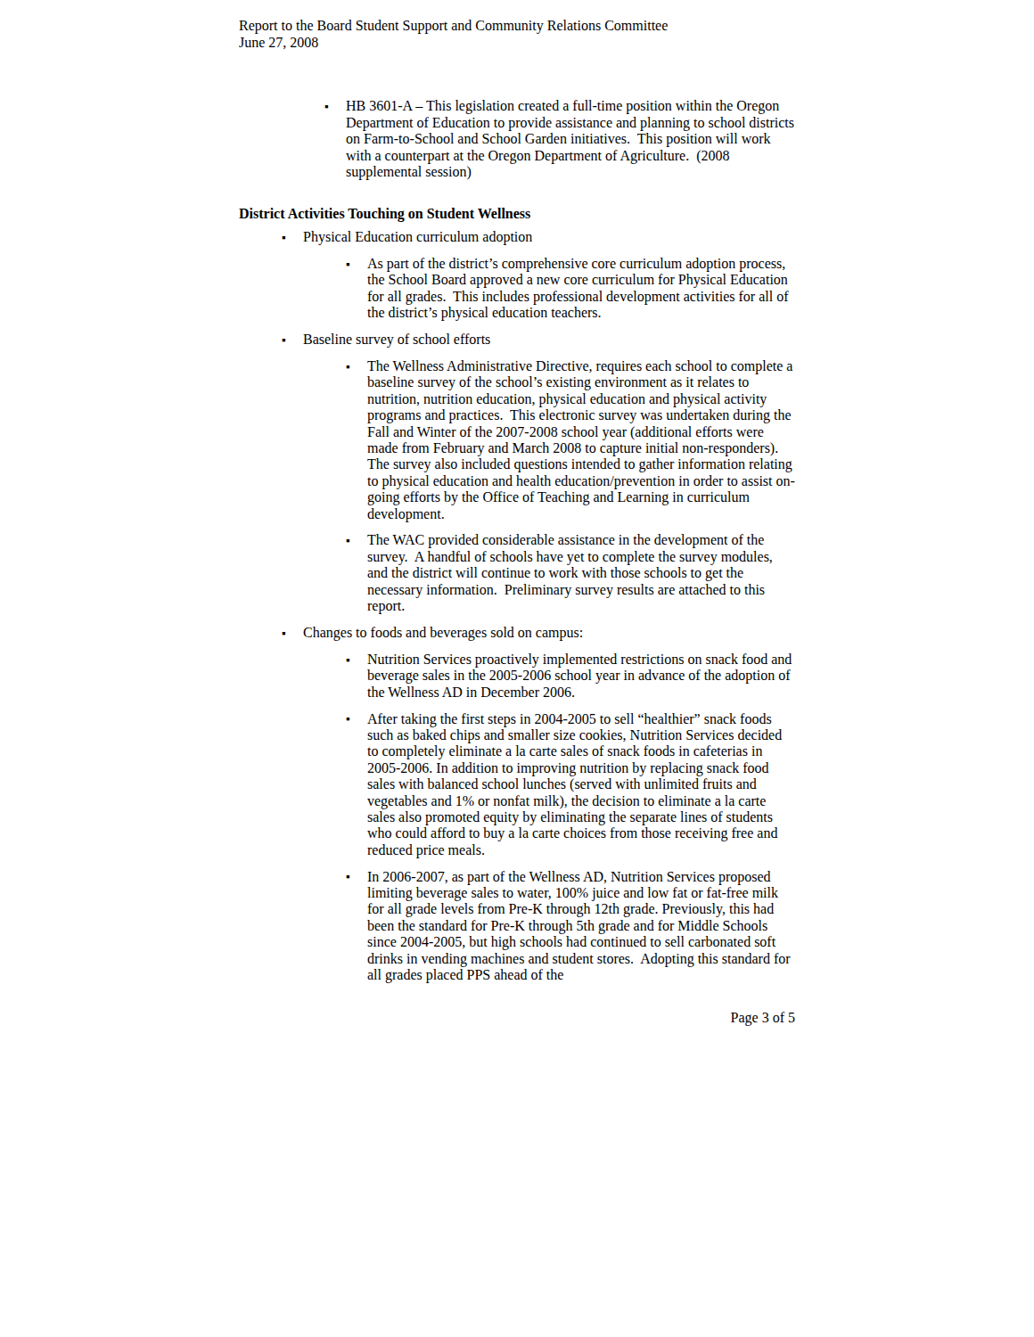Report to the Board Student Support and Community Relations Committee
June 27, 2008
HB 3601-A – This legislation created a full-time position within the Oregon Department of Education to provide assistance and planning to school districts on Farm-to-School and School Garden initiatives. This position will work with a counterpart at the Oregon Department of Agriculture. (2008 supplemental session)
District Activities Touching on Student Wellness
Physical Education curriculum adoption
As part of the district’s comprehensive core curriculum adoption process, the School Board approved a new core curriculum for Physical Education for all grades. This includes professional development activities for all of the district’s physical education teachers.
Baseline survey of school efforts
The Wellness Administrative Directive, requires each school to complete a baseline survey of the school’s existing environment as it relates to nutrition, nutrition education, physical education and physical activity programs and practices. This electronic survey was undertaken during the Fall and Winter of the 2007-2008 school year (additional efforts were made from February and March 2008 to capture initial non-responders). The survey also included questions intended to gather information relating to physical education and health education/prevention in order to assist on-going efforts by the Office of Teaching and Learning in curriculum development.
The WAC provided considerable assistance in the development of the survey. A handful of schools have yet to complete the survey modules, and the district will continue to work with those schools to get the necessary information. Preliminary survey results are attached to this report.
Changes to foods and beverages sold on campus:
Nutrition Services proactively implemented restrictions on snack food and beverage sales in the 2005-2006 school year in advance of the adoption of the Wellness AD in December 2006.
After taking the first steps in 2004-2005 to sell “healthier” snack foods such as baked chips and smaller size cookies, Nutrition Services decided to completely eliminate a la carte sales of snack foods in cafeterias in 2005-2006. In addition to improving nutrition by replacing snack food sales with balanced school lunches (served with unlimited fruits and vegetables and 1% or nonfat milk), the decision to eliminate a la carte sales also promoted equity by eliminating the separate lines of students who could afford to buy a la carte choices from those receiving free and reduced price meals.
In 2006-2007, as part of the Wellness AD, Nutrition Services proposed limiting beverage sales to water, 100% juice and low fat or fat-free milk for all grade levels from Pre-K through 12th grade. Previously, this had been the standard for Pre-K through 5th grade and for Middle Schools since 2004-2005, but high schools had continued to sell carbonated soft drinks in vending machines and student stores. Adopting this standard for all grades placed PPS ahead of the
Page 3 of 5